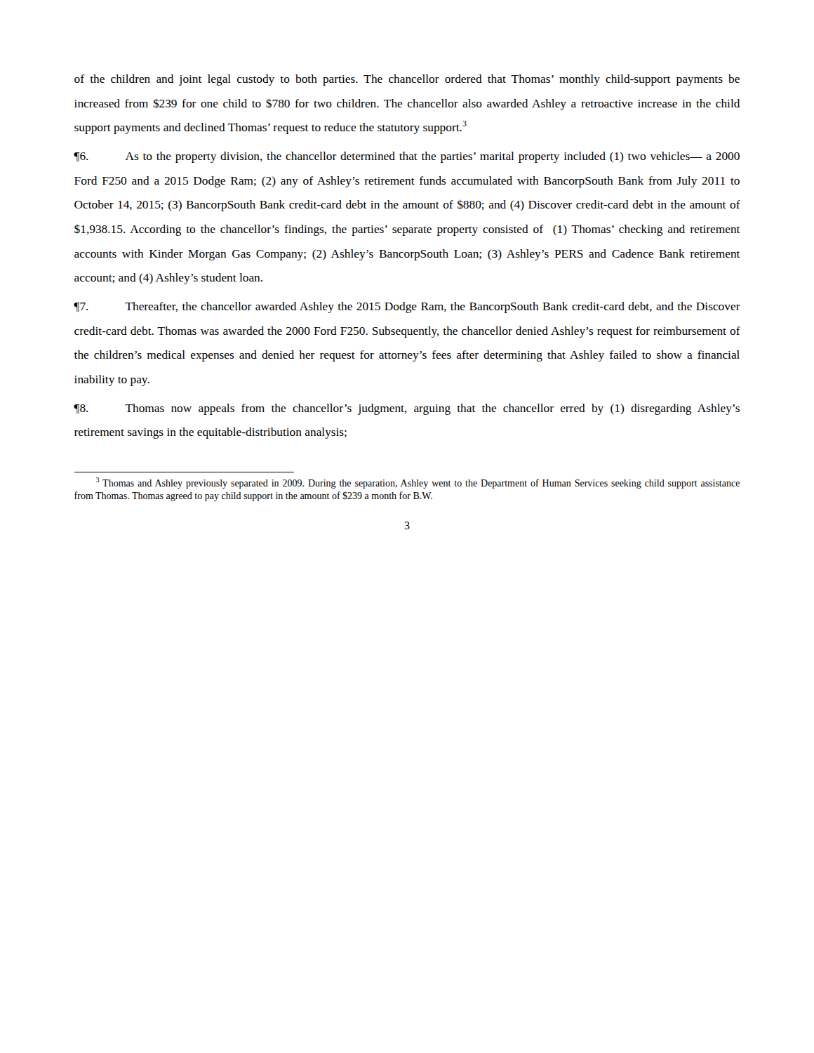of the children and joint legal custody to both parties. The chancellor ordered that Thomas’ monthly child-support payments be increased from $239 for one child to $780 for two children. The chancellor also awarded Ashley a retroactive increase in the child support payments and declined Thomas’ request to reduce the statutory support.3
¶6. As to the property division, the chancellor determined that the parties’ marital property included (1) two vehicles— a 2000 Ford F250 and a 2015 Dodge Ram; (2) any of Ashley’s retirement funds accumulated with BancorpSouth Bank from July 2011 to October 14, 2015; (3) BancorpSouth Bank credit-card debt in the amount of $880; and (4) Discover credit-card debt in the amount of $1,938.15. According to the chancellor’s findings, the parties’ separate property consisted of (1) Thomas’ checking and retirement accounts with Kinder Morgan Gas Company; (2) Ashley’s BancorpSouth Loan; (3) Ashley’s PERS and Cadence Bank retirement account; and (4) Ashley’s student loan.
¶7. Thereafter, the chancellor awarded Ashley the 2015 Dodge Ram, the BancorpSouth Bank credit-card debt, and the Discover credit-card debt. Thomas was awarded the 2000 Ford F250. Subsequently, the chancellor denied Ashley’s request for reimbursement of the children’s medical expenses and denied her request for attorney’s fees after determining that Ashley failed to show a financial inability to pay.
¶8. Thomas now appeals from the chancellor’s judgment, arguing that the chancellor erred by (1) disregarding Ashley’s retirement savings in the equitable-distribution analysis;
3 Thomas and Ashley previously separated in 2009. During the separation, Ashley went to the Department of Human Services seeking child support assistance from Thomas. Thomas agreed to pay child support in the amount of $239 a month for B.W.
3